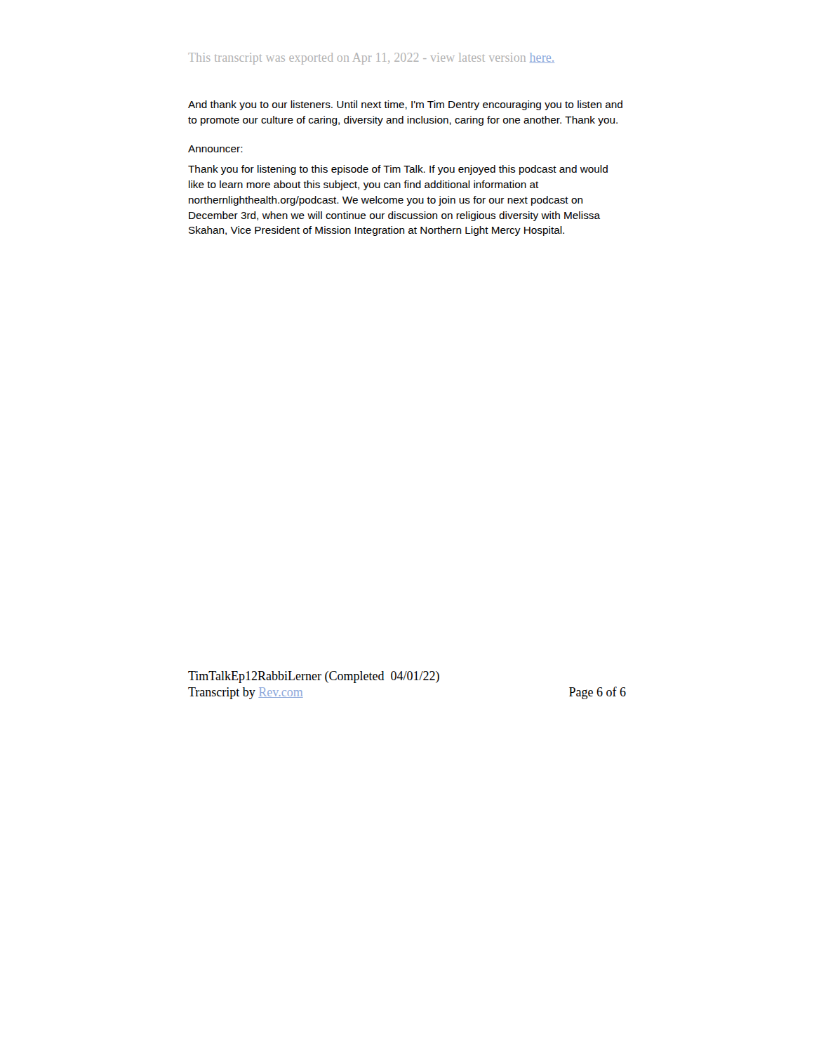This transcript was exported on Apr 11, 2022 - view latest version here.
And thank you to our listeners. Until next time, I'm Tim Dentry encouraging you to listen and to promote our culture of caring, diversity and inclusion, caring for one another. Thank you.
Announcer:
Thank you for listening to this episode of Tim Talk. If you enjoyed this podcast and would like to learn more about this subject, you can find additional information at northernlighthealth.org/podcast. We welcome you to join us for our next podcast on December 3rd, when we will continue our discussion on religious diversity with Melissa Skahan, Vice President of Mission Integration at Northern Light Mercy Hospital.
TimTalkEp12RabbiLerner (Completed 04/01/22)
Transcript by Rev.com
Page 6 of 6